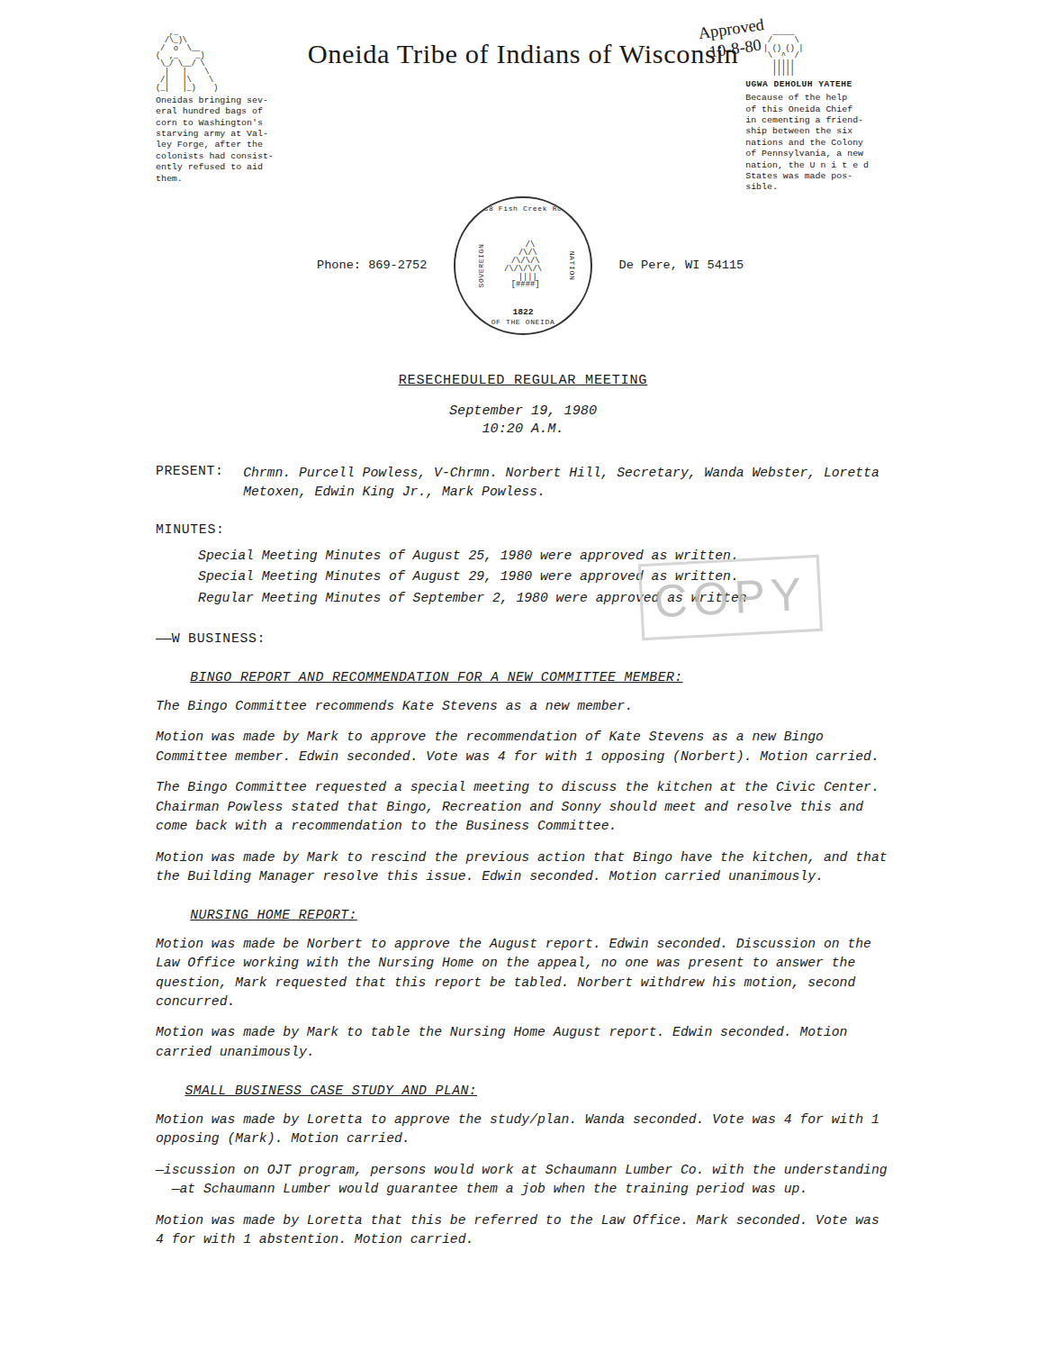Approved
10-8-80
,_ /\_)\ / o \__ ( ,_ _) \_/ \__/ \ | | \ /| |\ \ (_| |_) )
Oneidas bringing sev-
eral hundred bags of
corn to Washington's
starving army at Val-
ley Forge, after the
colonists had consist-
ently refused to aid
them.
Oneida Tribe of Indians of Wisconsin
_____ / \ | () () | \ ^ / ||||| |||||
UGWA DEHOLUH YATEHE
Because of the help
of this Oneida Chief
in cementing a friend-
ship between the six
nations and the Colony
of Pennsylvania, a new
nation, the U n i t e d
States was made pos-
sible.
Phone: 869-2752
1288 Fish Creek Road SOVEREIGN NATION OF THE ONEIDA /\ /\/\ /\/\/\ /\/\/\/\ |||| [####] 1822
De Pere, WI 54115
COPY
RESECHEDULED REGULAR MEETING
September 19, 1980
10:20 A.M.
PRESENT:
Chrmn. Purcell Powless, V-Chrmn. Norbert Hill, Secretary, Wanda Webster, Loretta
Metoxen, Edwin King Jr., Mark Powless.
MINUTES:
Special Meeting Minutes of August 25, 1980 were approved as written.
Special Meeting Minutes of August 29, 1980 were approved as written.
Regular Meeting Minutes of September 2, 1980 were approved as written
——W BUSINESS:
BINGO REPORT AND RECOMMENDATION FOR A NEW COMMITTEE MEMBER:
The Bingo Committee recommends Kate Stevens as a new member.
Motion was made by Mark to approve the recommendation of Kate Stevens as a new Bingo Committee member. Edwin seconded. Vote was 4 for with 1 opposing (Norbert). Motion carried.
The Bingo Committee requested a special meeting to discuss the kitchen at the Civic Center. Chairman Powless stated that Bingo, Recreation and Sonny should meet and resolve this and come back with a recommendation to the Business Committee.
Motion was made by Mark to rescind the previous action that Bingo have the kitchen, and that the Building Manager resolve this issue. Edwin seconded. Motion carried unanimously.
NURSING HOME REPORT:
Motion was made be Norbert to approve the August report. Edwin seconded. Discussion on the Law Office working with the Nursing Home on the appeal, no one was present to answer the question, Mark requested that this report be tabled. Norbert withdrew his motion, second concurred.
Motion was made by Mark to table the Nursing Home August report. Edwin seconded. Motion carried unanimously.
SMALL BUSINESS CASE STUDY AND PLAN:
Motion was made by Loretta to approve the study/plan. Wanda seconded. Vote was 4 for with 1 opposing (Mark). Motion carried.
—iscussion on OJT program, persons would work at Schaumann Lumber Co. with the understanding —at Schaumann Lumber would guarantee them a job when the training period was up.
Motion was made by Loretta that this be referred to the Law Office. Mark seconded. Vote was 4 for with 1 abstention. Motion carried.